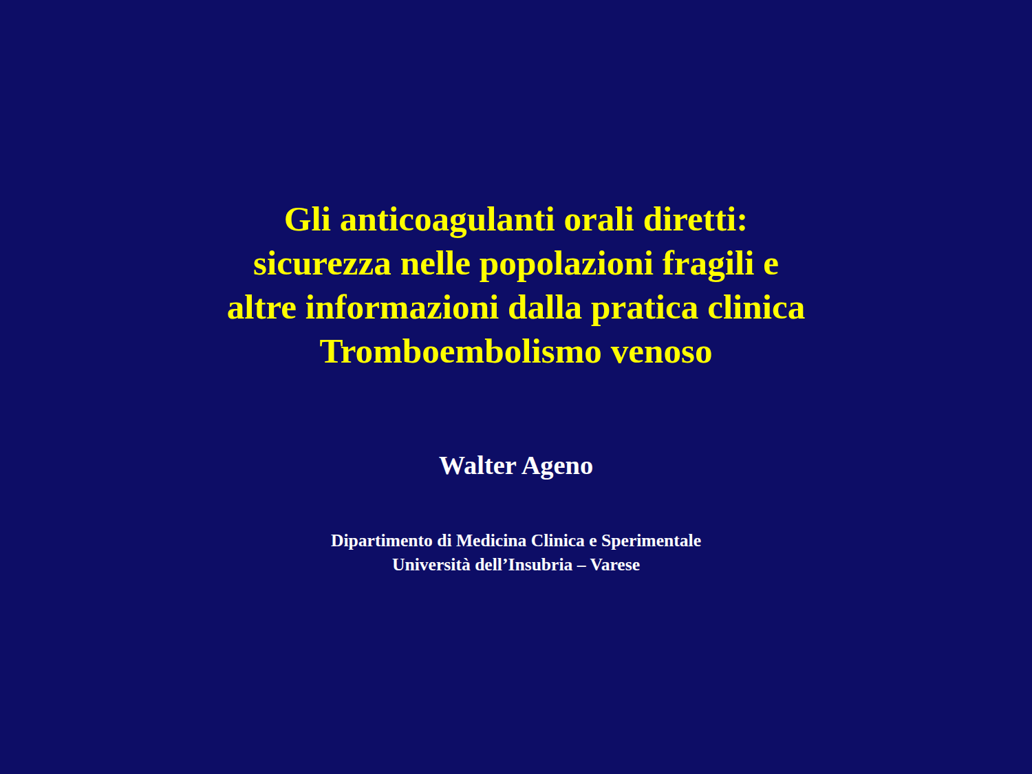Gli anticoagulanti orali diretti:
sicurezza nelle popolazioni fragili e
altre informazioni dalla pratica clinica
Tromboembolismo venoso
Walter Ageno
Dipartimento di Medicina Clinica e Sperimentale
Università dell’Insubria – Varese